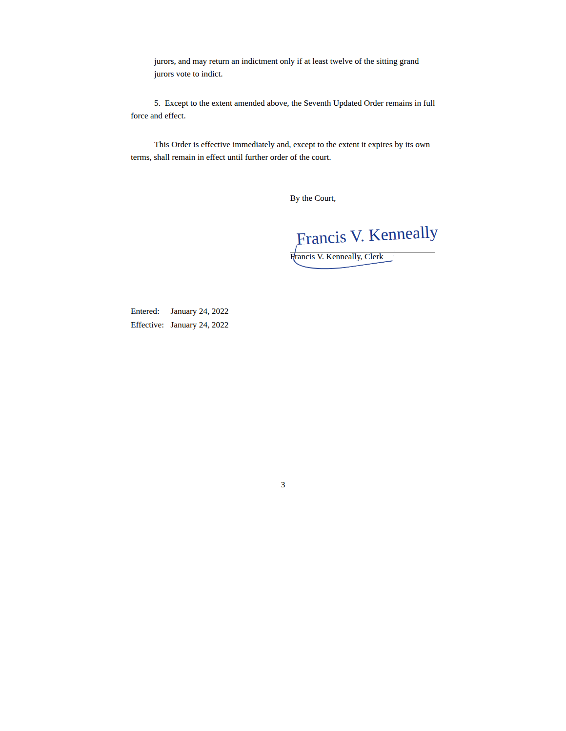jurors, and may return an indictment only if at least twelve of the sitting grand jurors vote to indict.
5. Except to the extent amended above, the Seventh Updated Order remains in full force and effect.
This Order is effective immediately and, except to the extent it expires by its own terms, shall remain in effect until further order of the court.
By the Court,
Francis V. Kenneally
Francis V. Kenneally, Clerk
Entered: January 24, 2022
Effective: January 24, 2022
3